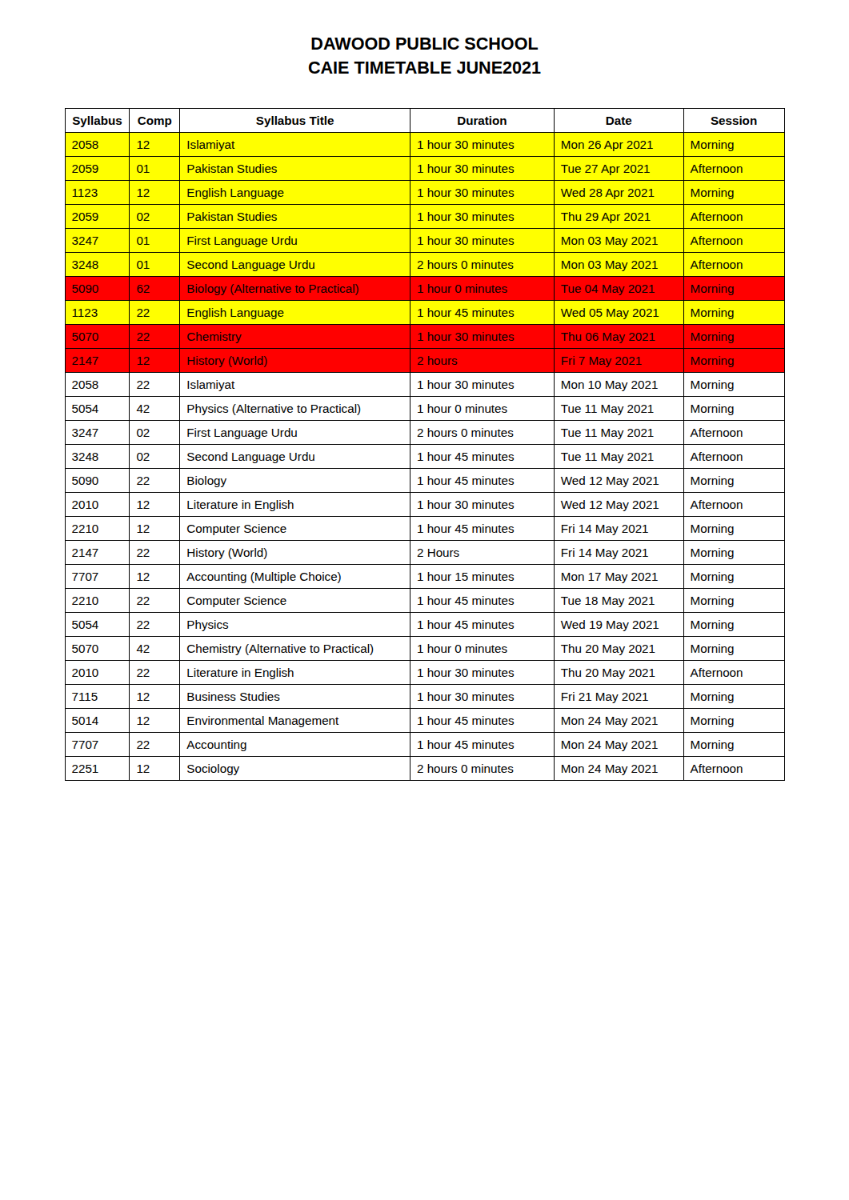DAWOOD PUBLIC SCHOOL
CAIE TIMETABLE JUNE2021
CAIE Examination Timetable, June 2021
| Syllabus | Comp | Syllabus Title | Duration | Date | Session |
| --- | --- | --- | --- | --- | --- |
| 2058 | 12 | Islamiyat | 1 hour 30 minutes | Mon 26 Apr 2021 | Morning |
| 2059 | 01 | Pakistan Studies | 1 hour 30 minutes | Tue 27 Apr 2021 | Afternoon |
| 1123 | 12 | English Language | 1 hour 30 minutes | Wed 28 Apr 2021 | Morning |
| 2059 | 02 | Pakistan Studies | 1 hour 30 minutes | Thu 29 Apr 2021 | Afternoon |
| 3247 | 01 | First Language Urdu | 1 hour 30 minutes | Mon 03 May 2021 | Afternoon |
| 3248 | 01 | Second Language Urdu | 2 hours 0 minutes | Mon 03 May 2021 | Afternoon |
| 5090 | 62 | Biology (Alternative to Practical) | 1 hour 0 minutes | Tue 04 May 2021 | Morning |
| 1123 | 22 | English Language | 1 hour 45 minutes | Wed 05 May 2021 | Morning |
| 5070 | 22 | Chemistry | 1 hour 30 minutes | Thu 06 May 2021 | Morning |
| 2147 | 12 | History (World) | 2 hours | Fri 7 May 2021 | Morning |
| 2058 | 22 | Islamiyat | 1 hour 30 minutes | Mon 10 May 2021 | Morning |
| 5054 | 42 | Physics (Alternative to Practical) | 1 hour 0 minutes | Tue 11 May 2021 | Morning |
| 3247 | 02 | First Language Urdu | 2 hours 0 minutes | Tue 11 May 2021 | Afternoon |
| 3248 | 02 | Second Language Urdu | 1 hour 45 minutes | Tue 11 May 2021 | Afternoon |
| 5090 | 22 | Biology | 1 hour 45 minutes | Wed 12 May 2021 | Morning |
| 2010 | 12 | Literature in English | 1 hour 30 minutes | Wed 12 May 2021 | Afternoon |
| 2210 | 12 | Computer Science | 1 hour 45 minutes | Fri 14 May 2021 | Morning |
| 2147 | 22 | History (World) | 2 Hours | Fri 14 May 2021 | Morning |
| 7707 | 12 | Accounting (Multiple Choice) | 1 hour 15 minutes | Mon 17 May 2021 | Morning |
| 2210 | 22 | Computer Science | 1 hour 45 minutes | Tue 18 May 2021 | Morning |
| 5054 | 22 | Physics | 1 hour 45 minutes | Wed 19 May 2021 | Morning |
| 5070 | 42 | Chemistry (Alternative to Practical) | 1 hour 0 minutes | Thu 20 May 2021 | Morning |
| 2010 | 22 | Literature in English | 1 hour 30 minutes | Thu 20 May 2021 | Afternoon |
| 7115 | 12 | Business Studies | 1 hour 30 minutes | Fri 21 May 2021 | Morning |
| 5014 | 12 | Environmental Management | 1 hour 45 minutes | Mon 24 May 2021 | Morning |
| 7707 | 22 | Accounting | 1 hour 45 minutes | Mon 24 May 2021 | Morning |
| 2251 | 12 | Sociology | 2 hours 0 minutes | Mon 24 May 2021 | Afternoon |